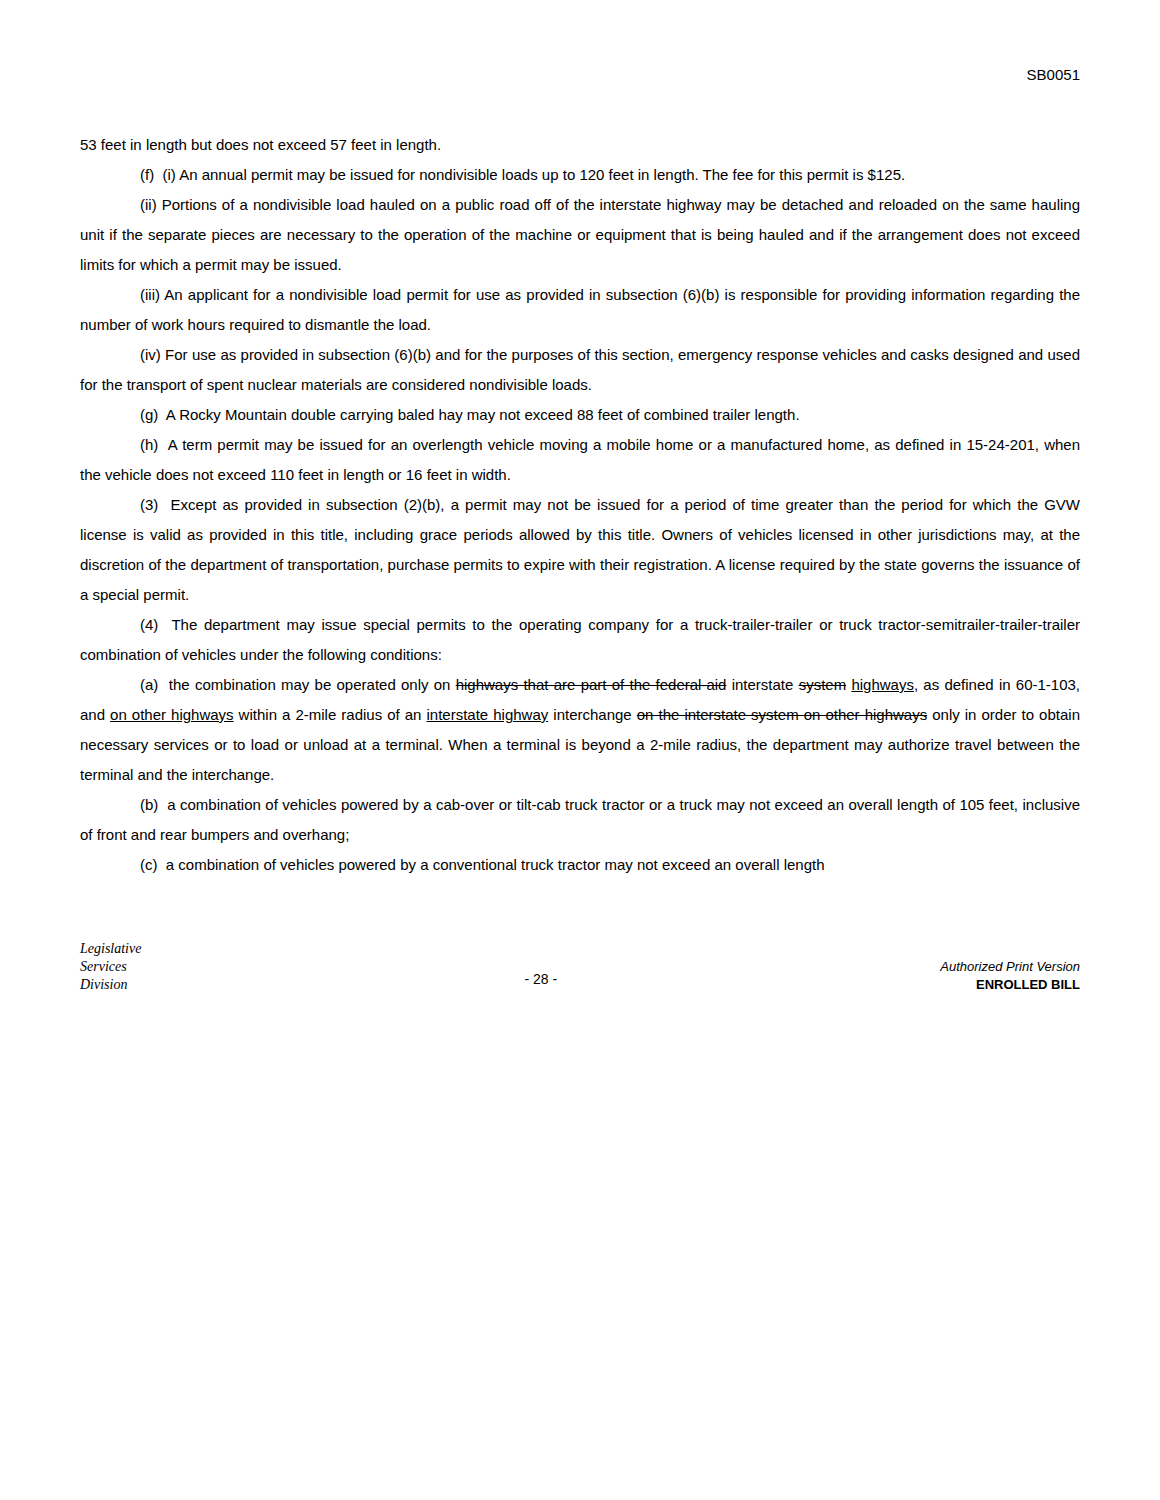SB0051
53 feet in length but does not exceed 57 feet in length.
(f) (i) An annual permit may be issued for nondivisible loads up to 120 feet in length. The fee for this permit is $125.
(ii) Portions of a nondivisible load hauled on a public road off of the interstate highway may be detached and reloaded on the same hauling unit if the separate pieces are necessary to the operation of the machine or equipment that is being hauled and if the arrangement does not exceed limits for which a permit may be issued.
(iii) An applicant for a nondivisible load permit for use as provided in subsection (6)(b) is responsible for providing information regarding the number of work hours required to dismantle the load.
(iv) For use as provided in subsection (6)(b) and for the purposes of this section, emergency response vehicles and casks designed and used for the transport of spent nuclear materials are considered nondivisible loads.
(g) A Rocky Mountain double carrying baled hay may not exceed 88 feet of combined trailer length.
(h) A term permit may be issued for an overlength vehicle moving a mobile home or a manufactured home, as defined in 15-24-201, when the vehicle does not exceed 110 feet in length or 16 feet in width.
(3) Except as provided in subsection (2)(b), a permit may not be issued for a period of time greater than the period for which the GVW license is valid as provided in this title, including grace periods allowed by this title. Owners of vehicles licensed in other jurisdictions may, at the discretion of the department of transportation, purchase permits to expire with their registration. A license required by the state governs the issuance of a special permit.
(4) The department may issue special permits to the operating company for a truck-trailer-trailer or truck tractor-semitrailer-trailer-trailer combination of vehicles under the following conditions:
(a) the combination may be operated only on highways that are part of the federal-aid interstate system highways, as defined in 60-1-103, and on other highways within a 2-mile radius of an interstate highway interchange on the interstate system on other highways only in order to obtain necessary services or to load or unload at a terminal. When a terminal is beyond a 2-mile radius, the department may authorize travel between the terminal and the interchange.
(b) a combination of vehicles powered by a cab-over or tilt-cab truck tractor or a truck may not exceed an overall length of 105 feet, inclusive of front and rear bumpers and overhang;
(c) a combination of vehicles powered by a conventional truck tractor may not exceed an overall length
Legislative
Services
Division
- 28 -
Authorized Print Version
ENROLLED BILL